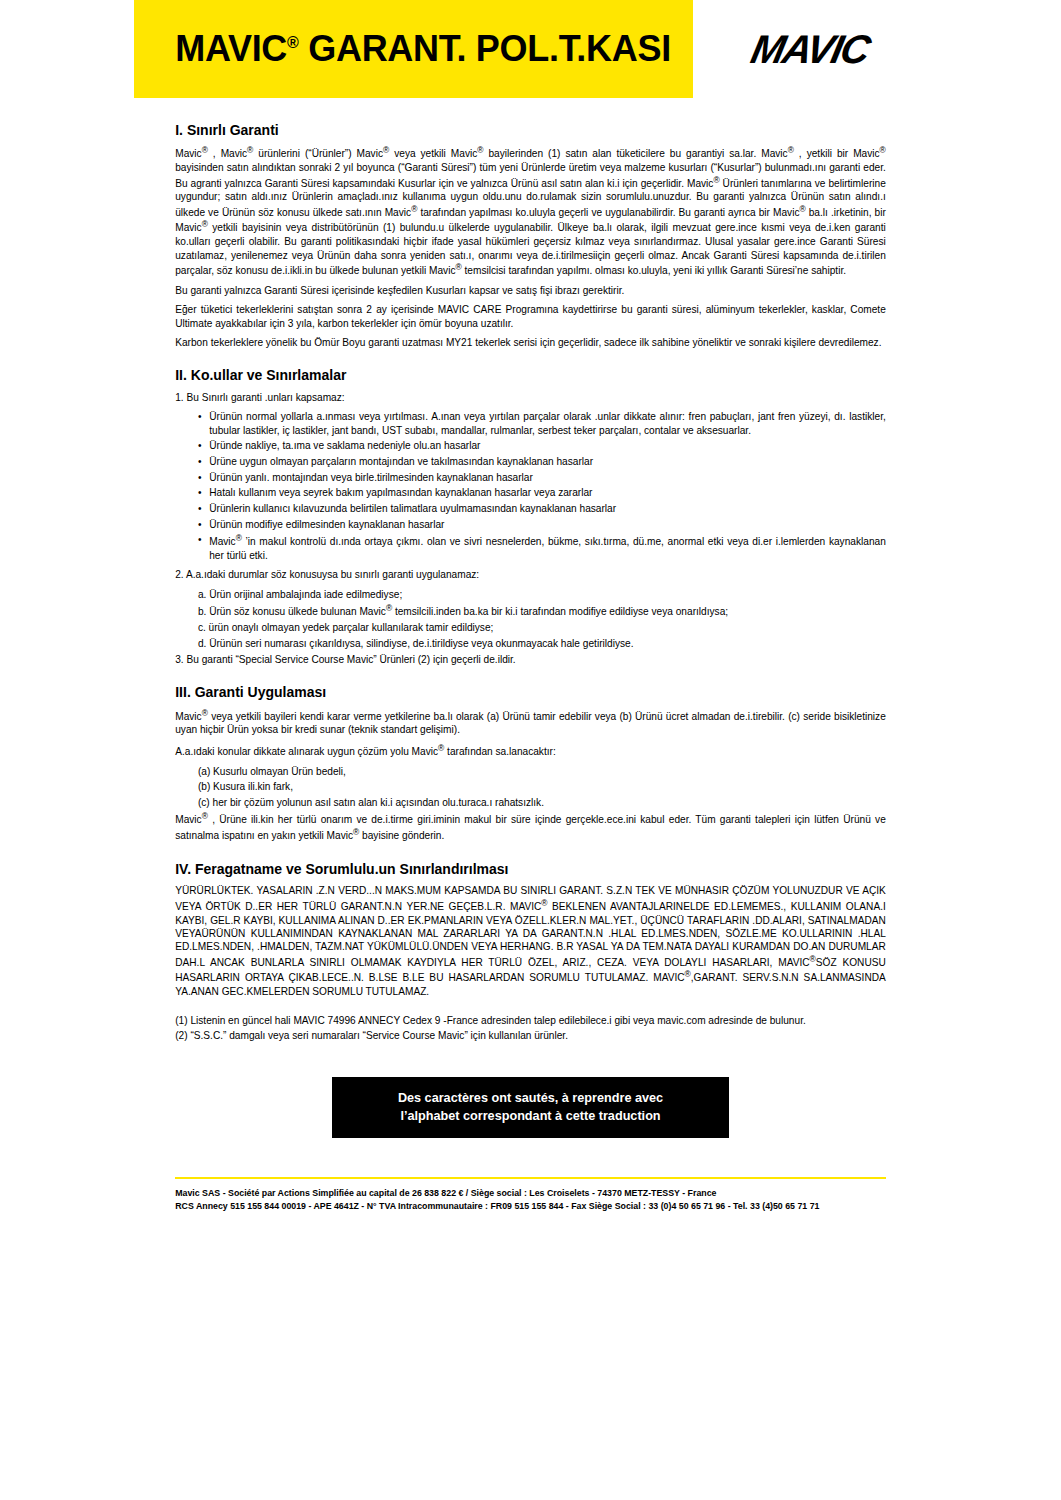MAVIC® GARANT. POL.T.KASI
MAVIC
I. Sınırlı Garanti
Mavic® , Mavic® ürünlerini (“Ürünler”) Mavic® veya yetkili Mavic® bayilerinden (1) satın alan tüketicilere bu garantiyi sa.lar. Mavic® , yetkili bir Mavic® bayisinden satın alındıktan sonraki 2 yıl boyunca (“Garanti Süresi”) tüm yeni Ürünlerde üretim veya malzeme kusurları (“Kusurlar”) bulunmadı.ını garanti eder. Bu agranti yalnızca Garanti Süresi kapsamındaki Kusurlar için ve yalnızca Ürünü asıl satın alan ki.i için geçerlidir. Mavic® Ürünleri tanımlarına ve belirtimlerine uygundur; satın aldı.ınız Ürünlerin amaçladı.ınız kullanıma uygun oldu.unu do.rulamak sizin sorumlulu.unuzdur. Bu garanti yalnızca Ürünün satın alındı.ı ülkede ve Ürünün söz konusu ülkede satı.ının Mavic® tarafından yapılması ko.uluyla geçerli ve uygulanabilirdir. Bu garanti ayrıca bir Mavic® ba.lı .irketinin, bir Mavic® yetkili bayisinin veya distribütörünün (1) bulundu.u ülkelerde uygulanabilir. Ülkeye ba.lı olarak, ilgili mevzuat gere.ince kısmi veya de.i.ken garanti ko.ulları geçerli olabilir. Bu garanti politikasındaki hiçbir ifade yasal hükümleri geçersiz kılmaz veya sınırlandırmaz. Ulusal yasalar gere.ince Garanti Süresi uzatılamaz, yenilenemez veya Ürünün daha sonra yeniden satı.ı, onarımı veya de.i.tirilmesiiçin geçerli olmaz. Ancak Garanti Süresi kapsamında de.i.tirilen parçalar, söz konusu de.i.ikli.in bu ülkede bulunan yetkili Mavic® temsilcisi tarafından yapılmı. olması ko.uluyla, yeni iki yıllık Garanti Süresi’ne sahiptir.
Bu garanti yalnızca Garanti Süresi içerisinde keşfedilen Kusurları kapsar ve satış fişi ibrazı gerektirir.
Eğer tüketici tekerleklerini satıştan sonra 2 ay içerisinde MAVIC CARE Programına kaydettirirse bu garanti süresi, alüminyum tekerlekler, kasklar, Comete Ultimate ayakkabılar için 3 yıla, karbon tekerlekler için ömür boyuna uzatılır.
Karbon tekerleklere yönelik bu Ömür Boyu garanti uzatması MY21 tekerlek serisi için geçerlidir, sadece ilk sahibine yöneliktir ve sonraki kişilere devredilemez.
II. Ko.ullar ve Sınırlamalar
1. Bu Sınırlı garanti .unları kapsamaz:
Ürünün normal yollarla a.ınması veya yırtılması. A.ınan veya yırtılan parçalar olarak .unlar dikkate alınır: fren pabuçları, jant fren yüzeyi, dı. lastikler, tubular lastikler, iç lastikler, jant bandı, UST subabı, mandallar, rulmanlar, serbest teker parçaları, contalar ve aksesuarlar.
Üründe nakliye, ta.ıma ve saklama nedeniyle olu.an hasarlar
Ürüne uygun olmayan parçaların montajından ve takılmasından kaynaklanan hasarlar
Ürünün yanlı. montajından veya birle.tirilmesinden kaynaklanan hasarlar
Hatalı kullanım veya seyrek bakım yapılmasından kaynaklanan hasarlar veya zararlar
Ürünlerin kullanıcı kılavuzunda belirtilen talimatlara uyulmamasından kaynaklanan hasarlar
Ürünün modifiye edilmesinden kaynaklanan hasarlar
Mavic® ’in makul kontrolü dı.ında ortaya çıkmı. olan ve sivri nesnelerden, bükme, sıkı.tırma, dü.me, anormal etki veya di.er i.lemlerden kaynaklanan her türlü etki.
2. A.a.ıdaki durumlar söz konusuysa bu sınırlı garanti uygulanamaz:
a. Ürün orijinal ambalajında iade edilmediyse;
b. Ürün söz konusu ülkede bulunan Mavic® temsilcili.inden ba.ka bir ki.i tarafından modifiye edildiyse veya onarıldıysa;
c. ürün onaylı olmayan yedek parçalar kullanılarak tamir edildiyse;
d. Ürünün seri numarası çıkarıldıysa, silindiyse, de.i.tirildiyse veya okunmayacak hale getirildiyse.
3. Bu garanti “Special Service Course Mavic” Ürünleri (2) için geçerli de.ildir.
III. Garanti Uygulaması
Mavic® veya yetkili bayileri kendi karar verme yetkilerine ba.lı olarak (a) Ürünü tamir edebilir veya (b) Ürünü ücret almadan de.i.tirebilir. (c) seride bisikletinize uyan hiçbir Ürün yoksa bir kredi sunar (teknik standart gelişimi).
A.a.ıdaki konular dikkate alınarak uygun çözüm yolu Mavic® tarafından sa.lanacaktır:
(a) Kusurlu olmayan Ürün bedeli,
(b) Kusura ili.kin fark,
(c) her bir çözüm yolunun asıl satın alan ki.i açısından olu.turaca.ı rahatsızlık.
Mavic® , Ürüne ili.kin her türlü onarım ve de.i.tirme giri.iminin makul bir süre içinde gerçekle.ece.ini kabul eder. Tüm garanti talepleri için lütfen Ürünü ve satınalma ispatını en yakın yetkili Mavic® bayisine gönderin.
IV. Feragatname ve Sorumlulu.un Sınırlandırılması
YÜRÜRLÜKTEK. YASALARIN .Z.N VERD...N MAKS.MUM KAPSAMDA BU SINIRLI GARANT. S.Z.N TEK VE MÜNHASIR ÇÖZÜM YOLUNUZDUR VE AÇIK VEYA ÖRTÜK D..ER HER TÜRLÜ GARANT.N.N YER.NE GEÇEB.L.R. MAVIC® BEKLENEN AVANTAJLARINELDE ED.LEMEMES., KULLANIM OLANA.I KAYBI, GEL.R KAYBI, KULLANIMA ALINAN D..ER EK.PMANLARIN VEYA ÖZELL.KLER.N MAL.YET., ÜÇÜNCÜ TARAFLARIN .DD.ALARI, SATINALMADAN VEYAÜRÜNÜN KULLANIMINDAN KAYNAKLANAN MAL ZARARLARI YA DA GARANT.N.N .HLAL ED.LMES.NDEN, SÖZLE.ME KO.ULLARININ .HLAL ED.LMES.NDEN, .HMALDEN, TAZM.NAT YÜKÜMLÜLÜ.ÜNDEN VEYA HERHANG. B.R YASAL YA DA TEM.NATA DAYALI KURAMDAN DO.AN DURUMLAR DAH.L ANCAK BUNLARLA SINIRLI OLMAMAK KAYDIYLA HER TÜRLÜ ÖZEL, ARIZ., CEZA. VEYA DOLAYLI HASARLARI, MAVIC®SÖZ KONUSU HASARLARIN ORTAYA ÇIKAB.LECE..N. B.LSE B.LE BU HASARLARDAN SORUMLU TUTULAMAZ. MAVIC®,GARANT. SERV.S.N.N SA.LANMASINDA YA.ANAN GEC.KMELERDEN SORUMLU TUTULAMAZ.
(1) Listenin en güncel hali MAVIC 74996 ANNECY Cedex 9 -France adresinden talep edilebilece.i gibi veya mavic.com adresinde de bulunur.
(2) “S.S.C.” damgalı veya seri numaraları “Service Course Mavic” için kullanılan ürünler.
Des caractères ont sautés, à reprendre avec
l’alphabet correspondant à cette traduction
Mavic SAS - Société par Actions Simplifiée au capital de 26 838 822 € / Siège social : Les Croiselets - 74370 METZ-TESSY - France
RCS Annecy 515 155 844 00019 - APE 4641Z - N° TVA Intracommunautaire : FR09 515 155 844 - Fax Siège Social : 33 (0)4 50 65 71 96 - Tel. 33 (4)50 65 71 71